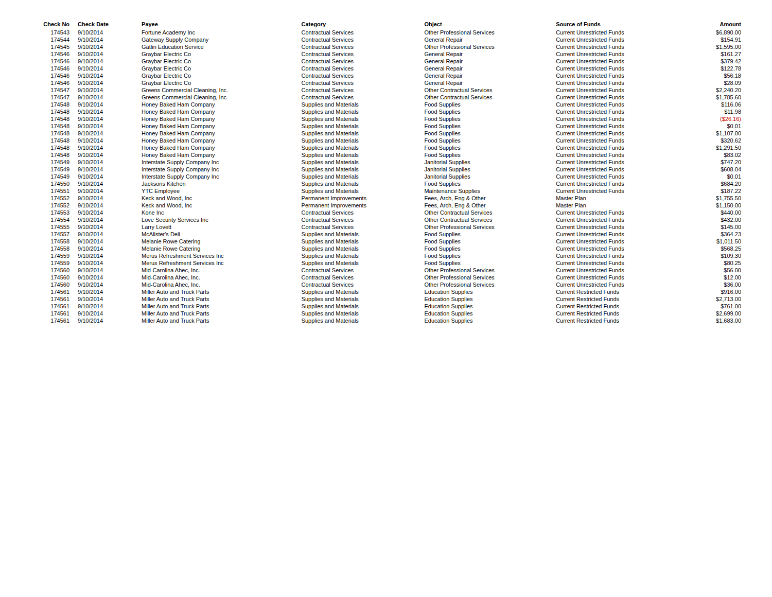| Check No | Check Date | Payee | Category | Object | Source of Funds | Amount |
| --- | --- | --- | --- | --- | --- | --- |
| 174543 | 9/10/2014 | Fortune Academy Inc | Contractual Services | Other Professional Services | Current Unrestricted Funds | $6,890.00 |
| 174544 | 9/10/2014 | Gateway Supply Company | Contractual Services | General Repair | Current Unrestricted Funds | $154.91 |
| 174545 | 9/10/2014 | Gatlin Education Service | Contractual Services | Other Professional Services | Current Unrestricted Funds | $1,595.00 |
| 174546 | 9/10/2014 | Graybar Electric Co | Contractual Services | General Repair | Current Unrestricted Funds | $161.27 |
| 174546 | 9/10/2014 | Graybar Electric Co | Contractual Services | General Repair | Current Unrestricted Funds | $379.42 |
| 174546 | 9/10/2014 | Graybar Electric Co | Contractual Services | General Repair | Current Unrestricted Funds | $122.78 |
| 174546 | 9/10/2014 | Graybar Electric Co | Contractual Services | General Repair | Current Unrestricted Funds | $56.18 |
| 174546 | 9/10/2014 | Graybar Electric Co | Contractual Services | General Repair | Current Unrestricted Funds | $28.09 |
| 174547 | 9/10/2014 | Greens Commercial Cleaning, Inc. | Contractual Services | Other Contractual Services | Current Unrestricted Funds | $2,240.20 |
| 174547 | 9/10/2014 | Greens Commercial Cleaning, Inc. | Contractual Services | Other Contractual Services | Current Unrestricted Funds | $1,785.60 |
| 174548 | 9/10/2014 | Honey Baked Ham Company | Supplies and Materials | Food Supplies | Current Unrestricted Funds | $116.06 |
| 174548 | 9/10/2014 | Honey Baked Ham Company | Supplies and Materials | Food Supplies | Current Unrestricted Funds | $11.98 |
| 174548 | 9/10/2014 | Honey Baked Ham Company | Supplies and Materials | Food Supplies | Current Unrestricted Funds | ($26.16) |
| 174548 | 9/10/2014 | Honey Baked Ham Company | Supplies and Materials | Food Supplies | Current Unrestricted Funds | $0.01 |
| 174548 | 9/10/2014 | Honey Baked Ham Company | Supplies and Materials | Food Supplies | Current Unrestricted Funds | $1,107.00 |
| 174548 | 9/10/2014 | Honey Baked Ham Company | Supplies and Materials | Food Supplies | Current Unrestricted Funds | $320.62 |
| 174548 | 9/10/2014 | Honey Baked Ham Company | Supplies and Materials | Food Supplies | Current Unrestricted Funds | $1,291.50 |
| 174548 | 9/10/2014 | Honey Baked Ham Company | Supplies and Materials | Food Supplies | Current Unrestricted Funds | $83.02 |
| 174549 | 9/10/2014 | Interstate Supply Company Inc | Supplies and Materials | Janitorial Supplies | Current Unrestricted Funds | $747.20 |
| 174549 | 9/10/2014 | Interstate Supply Company Inc | Supplies and Materials | Janitorial Supplies | Current Unrestricted Funds | $608.04 |
| 174549 | 9/10/2014 | Interstate Supply Company Inc | Supplies and Materials | Janitorial Supplies | Current Unrestricted Funds | $0.01 |
| 174550 | 9/10/2014 | Jacksons Kitchen | Supplies and Materials | Food Supplies | Current Unrestricted Funds | $684.20 |
| 174551 | 9/10/2014 | YTC Employee | Supplies and Materials | Maintenance Supplies | Current Unrestricted Funds | $187.22 |
| 174552 | 9/10/2014 | Keck and Wood, Inc | Permanent Improvements | Fees, Arch, Eng & Other | Master Plan | $1,755.50 |
| 174552 | 9/10/2014 | Keck and Wood, Inc | Permanent Improvements | Fees, Arch, Eng & Other | Master Plan | $1,150.00 |
| 174553 | 9/10/2014 | Kone Inc | Contractual Services | Other Contractual Services | Current Unrestricted Funds | $440.00 |
| 174554 | 9/10/2014 | Love Security Services Inc | Contractual Services | Other Contractual Services | Current Unrestricted Funds | $432.00 |
| 174555 | 9/10/2014 | Larry Lovett | Contractual Services | Other Professional Services | Current Unrestricted Funds | $145.00 |
| 174557 | 9/10/2014 | McAlister's Deli | Supplies and Materials | Food Supplies | Current Unrestricted Funds | $364.23 |
| 174558 | 9/10/2014 | Melanie Rowe Catering | Supplies and Materials | Food Supplies | Current Unrestricted Funds | $1,011.50 |
| 174558 | 9/10/2014 | Melanie Rowe Catering | Supplies and Materials | Food Supplies | Current Unrestricted Funds | $568.25 |
| 174559 | 9/10/2014 | Merus Refreshment Services Inc | Supplies and Materials | Food Supplies | Current Unrestricted Funds | $109.30 |
| 174559 | 9/10/2014 | Merus Refreshment Services Inc | Supplies and Materials | Food Supplies | Current Unrestricted Funds | $80.25 |
| 174560 | 9/10/2014 | Mid-Carolina Ahec, Inc. | Contractual Services | Other Professional Services | Current Unrestricted Funds | $56.00 |
| 174560 | 9/10/2014 | Mid-Carolina Ahec, Inc. | Contractual Services | Other Professional Services | Current Unrestricted Funds | $12.00 |
| 174560 | 9/10/2014 | Mid-Carolina Ahec, Inc. | Contractual Services | Other Professional Services | Current Unrestricted Funds | $36.00 |
| 174561 | 9/10/2014 | Miller Auto and Truck Parts | Supplies and Materials | Education Supplies | Current Restricted Funds | $916.00 |
| 174561 | 9/10/2014 | Miller Auto and Truck Parts | Supplies and Materials | Education Supplies | Current Restricted Funds | $2,713.00 |
| 174561 | 9/10/2014 | Miller Auto and Truck Parts | Supplies and Materials | Education Supplies | Current Restricted Funds | $761.00 |
| 174561 | 9/10/2014 | Miller Auto and Truck Parts | Supplies and Materials | Education Supplies | Current Restricted Funds | $2,699.00 |
| 174561 | 9/10/2014 | Miller Auto and Truck Parts | Supplies and Materials | Education Supplies | Current Restricted Funds | $1,683.00 |